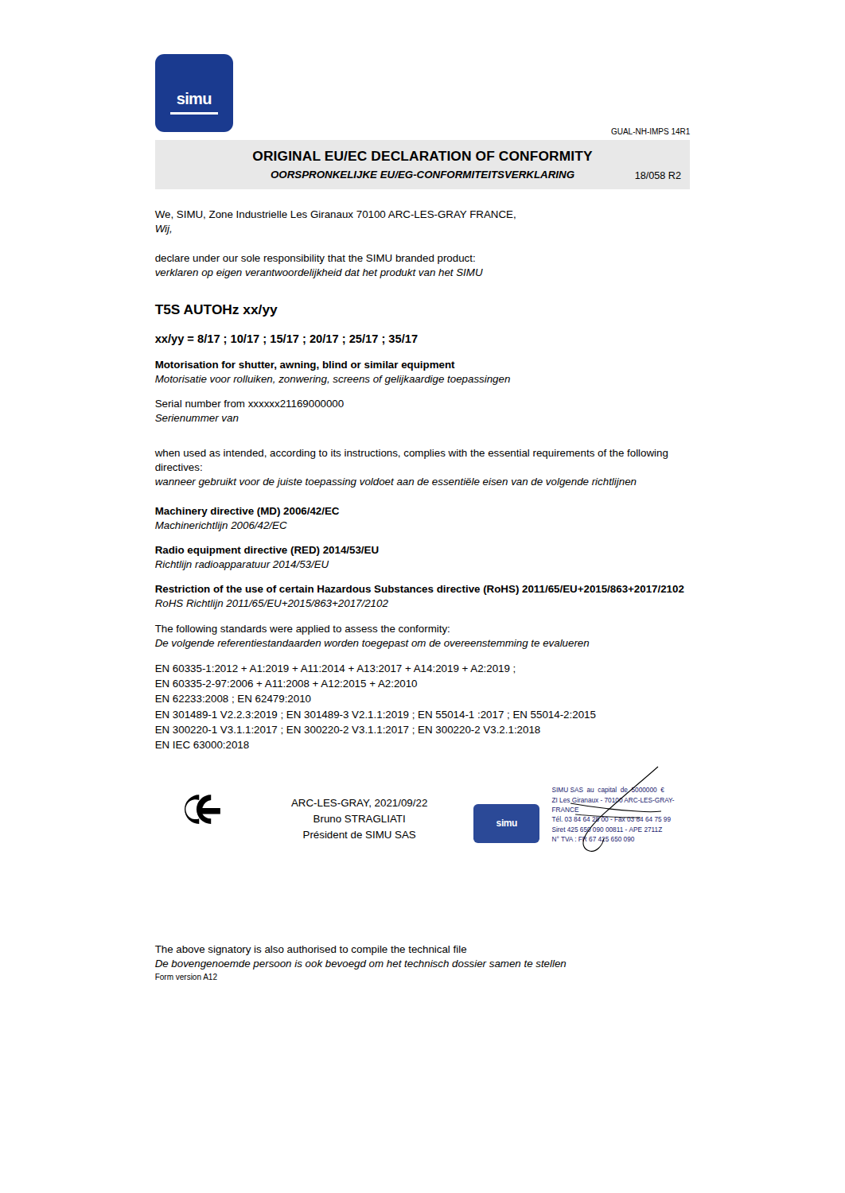GUAL-NH-IMPS 14R1
ORIGINAL EU/EC DECLARATION OF CONFORMITY
OORSPRONKELIJKE EU/EG-CONFORMITEITSVERKLARING
18/058 R2
We, SIMU, Zone Industrielle Les Giranaux 70100 ARC-LES-GRAY FRANCE,
Wij,
declare under our sole responsibility that the SIMU branded product:
verklaren op eigen verantwoordelijkheid dat het produkt van het SIMU
T5S AUTOHz xx/yy
xx/yy = 8/17 ; 10/17 ; 15/17 ; 20/17 ; 25/17 ; 35/17
Motorisation for shutter, awning, blind or similar equipment
Motorisatie voor rolluiken, zonwering, screens of gelijkaardige toepassingen
Serial number from xxxxxx21169000000
Serienummer van
when used as intended, according to its instructions, complies with the essential requirements of the following directives:
wanneer gebruikt voor de juiste toepassing voldoet aan de essentiële eisen van de volgende richtlijnen
Machinery directive (MD) 2006/42/EC
Machinerichtlijn 2006/42/EC
Radio equipment directive (RED) 2014/53/EU
Richtlijn radioapparatuur 2014/53/EU
Restriction of the use of certain Hazardous Substances directive (RoHS) 2011/65/EU+2015/863+2017/2102
RoHS Richtlijn 2011/65/EU+2015/863+2017/2102
The following standards were applied to assess the conformity:
De volgende referentiestandaarden worden toegepast om de overeenstemming te evalueren
EN 60335‑1:2012 + A1:2019 + A11:2014 + A13:2017 + A14:2019 + A2:2019 ;
EN 60335‑2‑97:2006 + A11:2008 + A12:2015 + A2:2010
EN 62233:2008 ; EN 62479:2010
EN 301489‑1 V2.2.3:2019 ; EN 301489‑3 V2.1.1:2019 ; EN 55014‑1 :2017 ; EN 55014‑2:2015
EN 300220‑1 V3.1.1:2017 ; EN 300220‑2 V3.1.1:2017 ; EN 300220‑2 V3.2.1:2018
EN IEC 63000:2018
ARC-LES-GRAY, 2021/09/22
Bruno STRAGLIATI
Président de SIMU SAS
simu
SIMU SAS au capital de 5000000 €
ZI Les Giranaux - 70100 ARC-LES-GRAY-FRANCE
Tél. 03 84 64 28 00 - Fax 03 84 64 75 99
Siret 425 650 090 00811 - APE 2711Z
N° TVA : FR 67 425 650 090
The above signatory is also authorised to compile the technical file
De bovengenoemde persoon is ook bevoegd om het technisch dossier samen te stellen
Form version A12